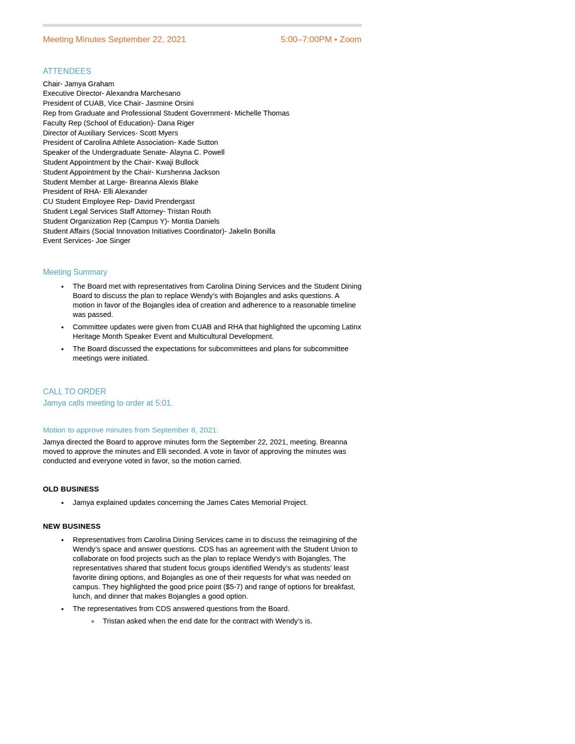Meeting Minutes September 22, 2021 5:00–7:00PM • Zoom
ATTENDEES
Chair- Jamya Graham
Executive Director- Alexandra Marchesano
President of CUAB, Vice Chair- Jasmine Orsini
Rep from Graduate and Professional Student Government- Michelle Thomas
Faculty Rep (School of Education)- Dana Riger
Director of Auxiliary Services- Scott Myers
President of Carolina Athlete Association- Kade Sutton
Speaker of the Undergraduate Senate- Alayna C. Powell
Student Appointment by the Chair- Kwaji Bullock
Student Appointment by the Chair- Kurshenna Jackson
Student Member at Large- Breanna Alexis Blake
President of RHA- Elli Alexander
CU Student Employee Rep- David Prendergast
Student Legal Services Staff Attorney- Tristan Routh
Student Organization Rep (Campus Y)- Montia Daniels
Student Affairs (Social Innovation Initiatives Coordinator)- Jakelin Bonilla
Event Services- Joe Singer
Meeting Summary
The Board met with representatives from Carolina Dining Services and the Student Dining Board to discuss the plan to replace Wendy’s with Bojangles and asks questions. A motion in favor of the Bojangles idea of creation and adherence to a reasonable timeline was passed.
Committee updates were given from CUAB and RHA that highlighted the upcoming Latinx Heritage Month Speaker Event and Multicultural Development.
The Board discussed the expectations for subcommittees and plans for subcommittee meetings were initiated.
CALL TO ORDER Jamya calls meeting to order at 5:01.
Motion to approve minutes from September 8, 2021:
Jamya directed the Board to approve minutes form the September 22, 2021, meeting. Breanna moved to approve the minutes and Elli seconded. A vote in favor of approving the minutes was conducted and everyone voted in favor, so the motion carried.
OLD BUSINESS
Jamya explained updates concerning the James Cates Memorial Project.
NEW BUSINESS
Representatives from Carolina Dining Services came in to discuss the reimagining of the Wendy’s space and answer questions. CDS has an agreement with the Student Union to collaborate on food projects such as the plan to replace Wendy’s with Bojangles. The representatives shared that student focus groups identified Wendy’s as students’ least favorite dining options, and Bojangles as one of their requests for what was needed on campus. They highlighted the good price point ($5-7) and range of options for breakfast, lunch, and dinner that makes Bojangles a good option.
The representatives from CDS answered questions from the Board.
Tristan asked when the end date for the contract with Wendy’s is.